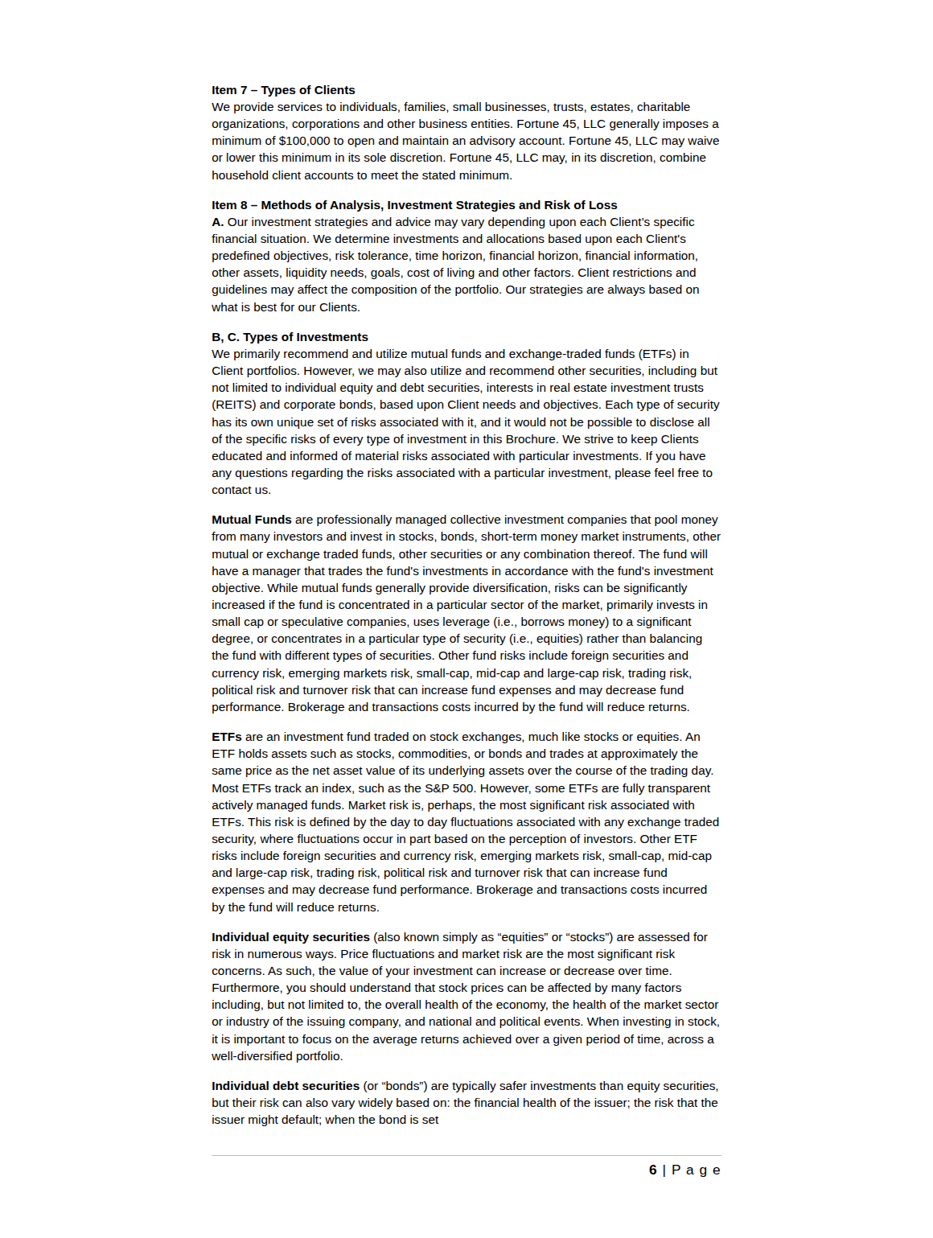Item 7 – Types of Clients
We provide services to individuals, families, small businesses, trusts, estates, charitable organizations, corporations and other business entities. Fortune 45, LLC generally imposes a minimum of $100,000 to open and maintain an advisory account. Fortune 45, LLC may waive or lower this minimum in its sole discretion. Fortune 45, LLC may, in its discretion, combine household client accounts to meet the stated minimum.
Item 8 – Methods of Analysis, Investment Strategies and Risk of Loss
A. Our investment strategies and advice may vary depending upon each Client’s specific financial situation. We determine investments and allocations based upon each Client's predefined objectives, risk tolerance, time horizon, financial horizon, financial information, other assets, liquidity needs, goals, cost of living and other factors. Client restrictions and guidelines may affect the composition of the portfolio. Our strategies are always based on what is best for our Clients.
B, C. Types of Investments
We primarily recommend and utilize mutual funds and exchange-traded funds (ETFs) in Client portfolios. However, we may also utilize and recommend other securities, including but not limited to individual equity and debt securities, interests in real estate investment trusts (REITS) and corporate bonds, based upon Client needs and objectives. Each type of security has its own unique set of risks associated with it, and it would not be possible to disclose all of the specific risks of every type of investment in this Brochure. We strive to keep Clients educated and informed of material risks associated with particular investments. If you have any questions regarding the risks associated with a particular investment, please feel free to contact us.
Mutual Funds are professionally managed collective investment companies that pool money from many investors and invest in stocks, bonds, short-term money market instruments, other mutual or exchange traded funds, other securities or any combination thereof. The fund will have a manager that trades the fund's investments in accordance with the fund's investment objective. While mutual funds generally provide diversification, risks can be significantly increased if the fund is concentrated in a particular sector of the market, primarily invests in small cap or speculative companies, uses leverage (i.e., borrows money) to a significant degree, or concentrates in a particular type of security (i.e., equities) rather than balancing the fund with different types of securities. Other fund risks include foreign securities and currency risk, emerging markets risk, small-cap, mid-cap and large-cap risk, trading risk, political risk and turnover risk that can increase fund expenses and may decrease fund performance. Brokerage and transactions costs incurred by the fund will reduce returns.
ETFs are an investment fund traded on stock exchanges, much like stocks or equities. An ETF holds assets such as stocks, commodities, or bonds and trades at approximately the same price as the net asset value of its underlying assets over the course of the trading day. Most ETFs track an index, such as the S&P 500. However, some ETFs are fully transparent actively managed funds. Market risk is, perhaps, the most significant risk associated with ETFs. This risk is defined by the day to day fluctuations associated with any exchange traded security, where fluctuations occur in part based on the perception of investors. Other ETF risks include foreign securities and currency risk, emerging markets risk, small-cap, mid-cap and large-cap risk, trading risk, political risk and turnover risk that can increase fund expenses and may decrease fund performance. Brokerage and transactions costs incurred by the fund will reduce returns.
Individual equity securities (also known simply as “equities” or “stocks”) are assessed for risk in numerous ways. Price fluctuations and market risk are the most significant risk concerns. As such, the value of your investment can increase or decrease over time. Furthermore, you should understand that stock prices can be affected by many factors including, but not limited to, the overall health of the economy, the health of the market sector or industry of the issuing company, and national and political events. When investing in stock, it is important to focus on the average returns achieved over a given period of time, across a well-diversified portfolio.
Individual debt securities (or “bonds”) are typically safer investments than equity securities, but their risk can also vary widely based on: the financial health of the issuer; the risk that the issuer might default; when the bond is set
6 | P a g e